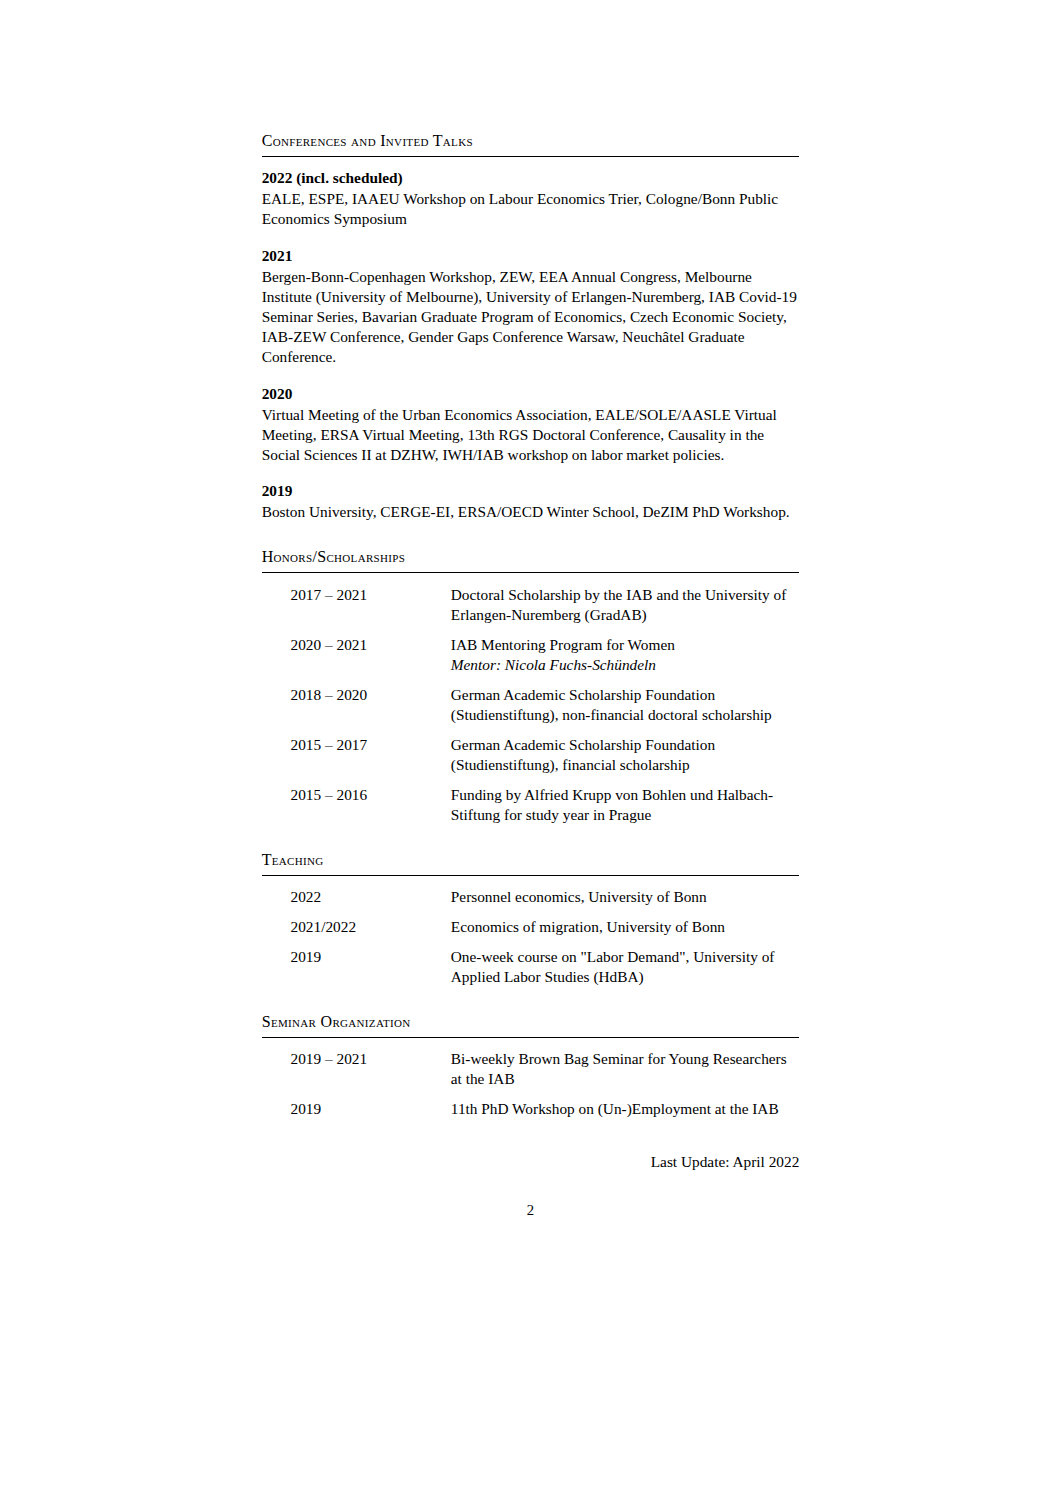Conferences and Invited Talks
2022 (incl. scheduled)
EALE, ESPE, IAAEU Workshop on Labour Economics Trier, Cologne/Bonn Public Economics Symposium
2021
Bergen-Bonn-Copenhagen Workshop, ZEW, EEA Annual Congress, Melbourne Institute (University of Melbourne), University of Erlangen-Nuremberg, IAB Covid-19 Seminar Series, Bavarian Graduate Program of Economics, Czech Economic Society, IAB-ZEW Conference, Gender Gaps Conference Warsaw, Neuchâtel Graduate Conference.
2020
Virtual Meeting of the Urban Economics Association, EALE/SOLE/AASLE Virtual Meeting, ERSA Virtual Meeting, 13th RGS Doctoral Conference, Causality in the Social Sciences II at DZHW, IWH/IAB workshop on labor market policies.
2019
Boston University, CERGE-EI, ERSA/OECD Winter School, DeZIM PhD Workshop.
Honors/Scholarships
| 2017 – 2021 | Doctoral Scholarship by the IAB and the University of Erlangen-Nuremberg (GradAB) |
| 2020 – 2021 | IAB Mentoring Program for Women Mentor: Nicola Fuchs-Schündeln |
| 2018 – 2020 | German Academic Scholarship Foundation (Studienstiftung), non-financial doctoral scholarship |
| 2015 – 2017 | German Academic Scholarship Foundation (Studienstiftung), financial scholarship |
| 2015 – 2016 | Funding by Alfried Krupp von Bohlen und Halbach-Stiftung for study year in Prague |
Teaching
| 2022 | Personnel economics, University of Bonn |
| 2021/2022 | Economics of migration, University of Bonn |
| 2019 | One-week course on "Labor Demand", University of Applied Labor Studies (HdBA) |
Seminar Organization
| 2019 – 2021 | Bi-weekly Brown Bag Seminar for Young Researchers at the IAB |
| 2019 | 11th PhD Workshop on (Un-)Employment at the IAB |
Last Update: April 2022
2